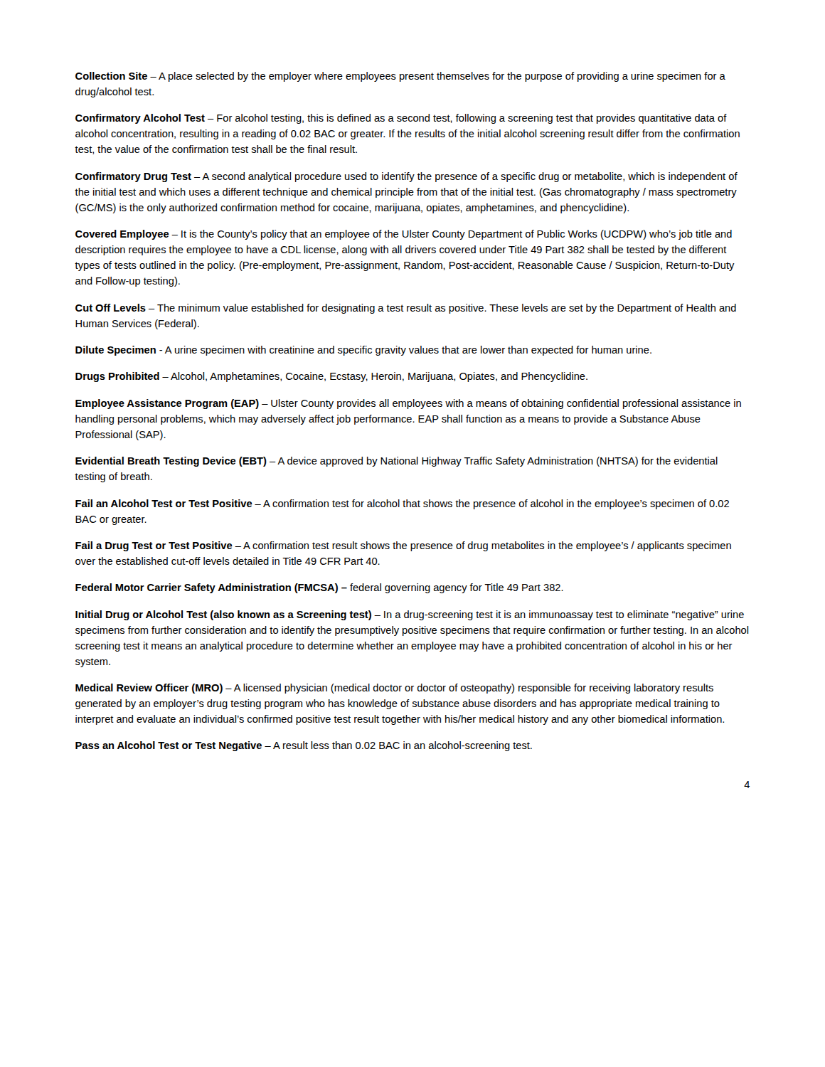Collection Site – A place selected by the employer where employees present themselves for the purpose of providing a urine specimen for a drug/alcohol test.
Confirmatory Alcohol Test – For alcohol testing, this is defined as a second test, following a screening test that provides quantitative data of alcohol concentration, resulting in a reading of 0.02 BAC or greater. If the results of the initial alcohol screening result differ from the confirmation test, the value of the confirmation test shall be the final result.
Confirmatory Drug Test – A second analytical procedure used to identify the presence of a specific drug or metabolite, which is independent of the initial test and which uses a different technique and chemical principle from that of the initial test. (Gas chromatography / mass spectrometry (GC/MS) is the only authorized confirmation method for cocaine, marijuana, opiates, amphetamines, and phencyclidine).
Covered Employee – It is the County’s policy that an employee of the Ulster County Department of Public Works (UCDPW) who’s job title and description requires the employee to have a CDL license, along with all drivers covered under Title 49 Part 382 shall be tested by the different types of tests outlined in the policy. (Pre-employment, Pre-assignment, Random, Post-accident, Reasonable Cause / Suspicion, Return-to-Duty and Follow-up testing).
Cut Off Levels – The minimum value established for designating a test result as positive. These levels are set by the Department of Health and Human Services (Federal).
Dilute Specimen - A urine specimen with creatinine and specific gravity values that are lower than expected for human urine.
Drugs Prohibited – Alcohol, Amphetamines, Cocaine, Ecstasy, Heroin, Marijuana, Opiates, and Phencyclidine.
Employee Assistance Program (EAP) – Ulster County provides all employees with a means of obtaining confidential professional assistance in handling personal problems, which may adversely affect job performance. EAP shall function as a means to provide a Substance Abuse Professional (SAP).
Evidential Breath Testing Device (EBT) – A device approved by National Highway Traffic Safety Administration (NHTSA) for the evidential testing of breath.
Fail an Alcohol Test or Test Positive – A confirmation test for alcohol that shows the presence of alcohol in the employee’s specimen of 0.02 BAC or greater.
Fail a Drug Test or Test Positive – A confirmation test result shows the presence of drug metabolites in the employee’s / applicants specimen over the established cut-off levels detailed in Title 49 CFR Part 40.
Federal Motor Carrier Safety Administration (FMCSA) – federal governing agency for Title 49 Part 382.
Initial Drug or Alcohol Test (also known as a Screening test) – In a drug-screening test it is an immunoassay test to eliminate “negative” urine specimens from further consideration and to identify the presumptively positive specimens that require confirmation or further testing. In an alcohol screening test it means an analytical procedure to determine whether an employee may have a prohibited concentration of alcohol in his or her system.
Medical Review Officer (MRO) – A licensed physician (medical doctor or doctor of osteopathy) responsible for receiving laboratory results generated by an employer’s drug testing program who has knowledge of substance abuse disorders and has appropriate medical training to interpret and evaluate an individual’s confirmed positive test result together with his/her medical history and any other biomedical information.
Pass an Alcohol Test or Test Negative – A result less than 0.02 BAC in an alcohol-screening test.
4